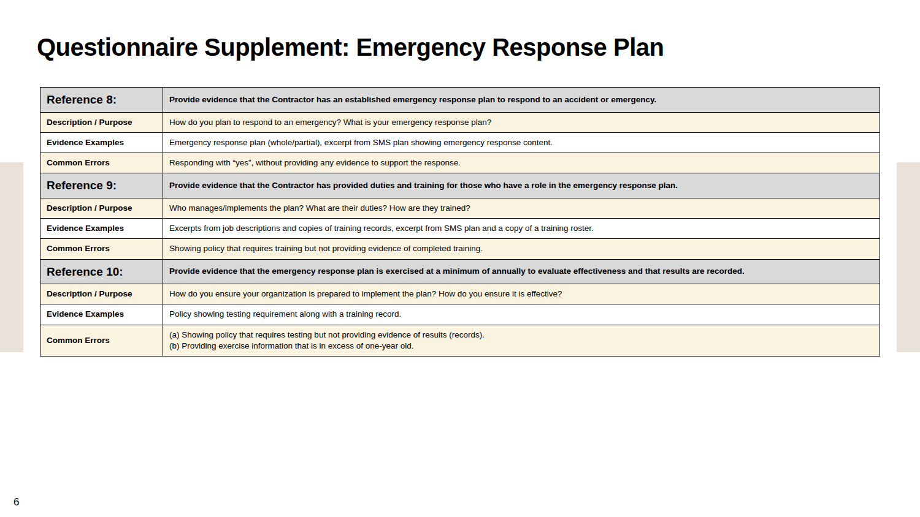Questionnaire Supplement: Emergency Response Plan
| Reference 8: | Provide evidence that the Contractor has an established emergency response plan to respond to an accident or emergency. |
| Description / Purpose | How do you plan to respond to an emergency? What is your emergency response plan? |
| Evidence Examples | Emergency response plan (whole/partial), excerpt from SMS plan showing emergency response content. |
| Common Errors | Responding with “yes”, without providing any evidence to support the response. |
| Reference 9: | Provide evidence that the Contractor has provided duties and training for those who have a role in the emergency response plan. |
| Description / Purpose | Who manages/implements the plan? What are their duties? How are they trained? |
| Evidence Examples | Excerpts from job descriptions and copies of training records, excerpt from SMS plan and a copy of a training roster. |
| Common Errors | Showing policy that requires training but not providing evidence of completed training. |
| Reference 10: | Provide evidence that the emergency response plan is exercised at a minimum of annually to evaluate effectiveness and that results are recorded. |
| Description / Purpose | How do you ensure your organization is prepared to implement the plan? How do you ensure it is effective? |
| Evidence Examples | Policy showing testing requirement along with a training record. |
| Common Errors | (a) Showing policy that requires testing but not providing evidence of results (records). (b) Providing exercise information that is in excess of one-year old. |
6